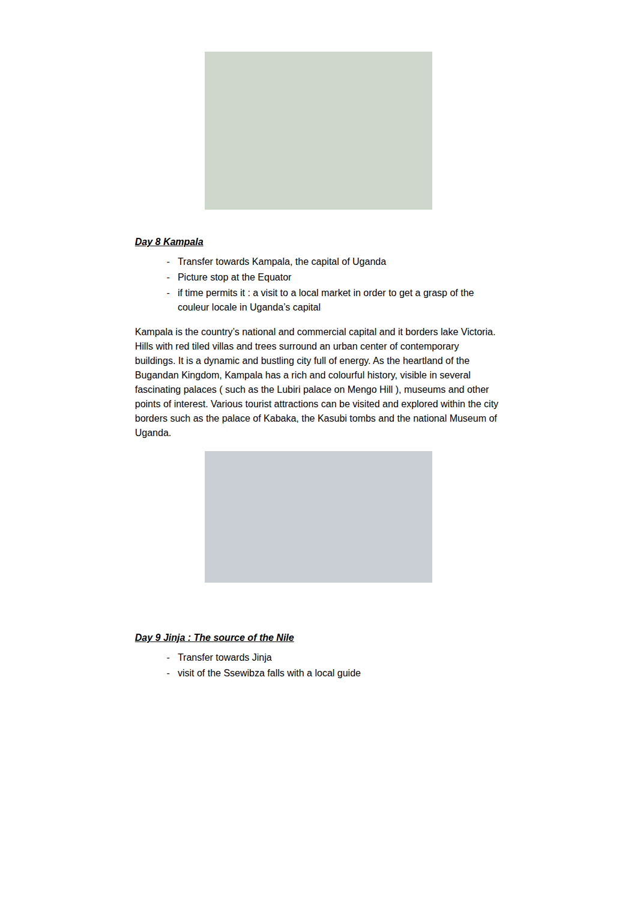Day 8 Kampala
Transfer towards Kampala, the capital of Uganda
Picture stop at the Equator
if time permits it : a visit to a local market in order to get a grasp of the couleur locale in Uganda’s capital
Kampala is the country’s national and commercial capital and it borders lake Victoria. Hills with red tiled villas and trees surround an urban center of contemporary buildings. It is a dynamic and bustling city full of energy. As the heartland of the Bugandan Kingdom, Kampala has a rich and colourful history, visible in several fascinating palaces ( such as the Lubiri palace on Mengo Hill ), museums and other points of interest. Various tourist attractions can be visited and explored within the city borders such as the palace of Kabaka, the Kasubi tombs and the national Museum of Uganda.
Day 9 Jinja : The source of the Nile
Transfer towards Jinja
visit of the Ssewibza falls with a local guide